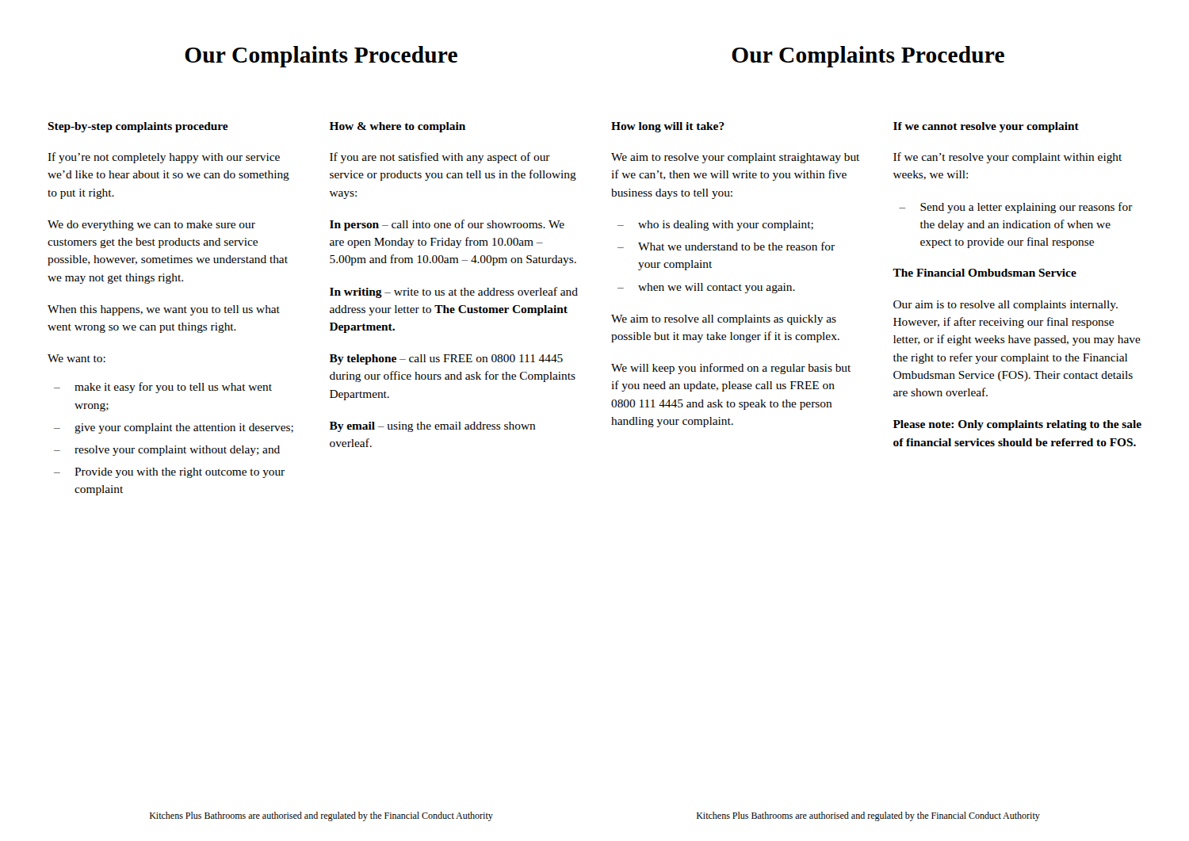Our Complaints Procedure
Our Complaints Procedure
Step-by-step complaints procedure
If you’re not completely happy with our service we’d like to hear about it so we can do something to put it right.
We do everything we can to make sure our customers get the best products and service possible, however, sometimes we understand that we may not get things right.
When this happens, we want you to tell us what went wrong so we can put things right.
We want to:
make it easy for you to tell us what went wrong;
give your complaint the attention it deserves;
resolve your complaint without delay; and
Provide you with the right outcome to your complaint
How & where to complain
If you are not satisfied with any aspect of our service or products you can tell us in the following ways:
In person – call into one of our showrooms. We are open Monday to Friday from 10.00am – 5.00pm and from 10.00am – 4.00pm on Saturdays.
In writing – write to us at the address overleaf and address your letter to The Customer Complaint Department.
By telephone – call us FREE on 0800 111 4445 during our office hours and ask for the Complaints Department.
By email – using the email address shown overleaf.
How long will it take?
We aim to resolve your complaint straightaway but if we can’t, then we will write to you within five business days to tell you:
who is dealing with your complaint;
What we understand to be the reason for your complaint
when we will contact you again.
We aim to resolve all complaints as quickly as possible but it may take longer if it is complex.
We will keep you informed on a regular basis but if you need an update, please call us FREE on 0800 111 4445 and ask to speak to the person handling your complaint.
If we cannot resolve your complaint
If we can’t resolve your complaint within eight weeks, we will:
Send you a letter explaining our reasons for the delay and an indication of when we expect to provide our final response
The Financial Ombudsman Service
Our aim is to resolve all complaints internally. However, if after receiving our final response letter, or if eight weeks have passed, you may have the right to refer your complaint to the Financial Ombudsman Service (FOS). Their contact details are shown overleaf.
Please note: Only complaints relating to the sale of financial services should be referred to FOS.
Kitchens Plus Bathrooms are authorised and regulated by the Financial Conduct Authority
Kitchens Plus Bathrooms are authorised and regulated by the Financial Conduct Authority